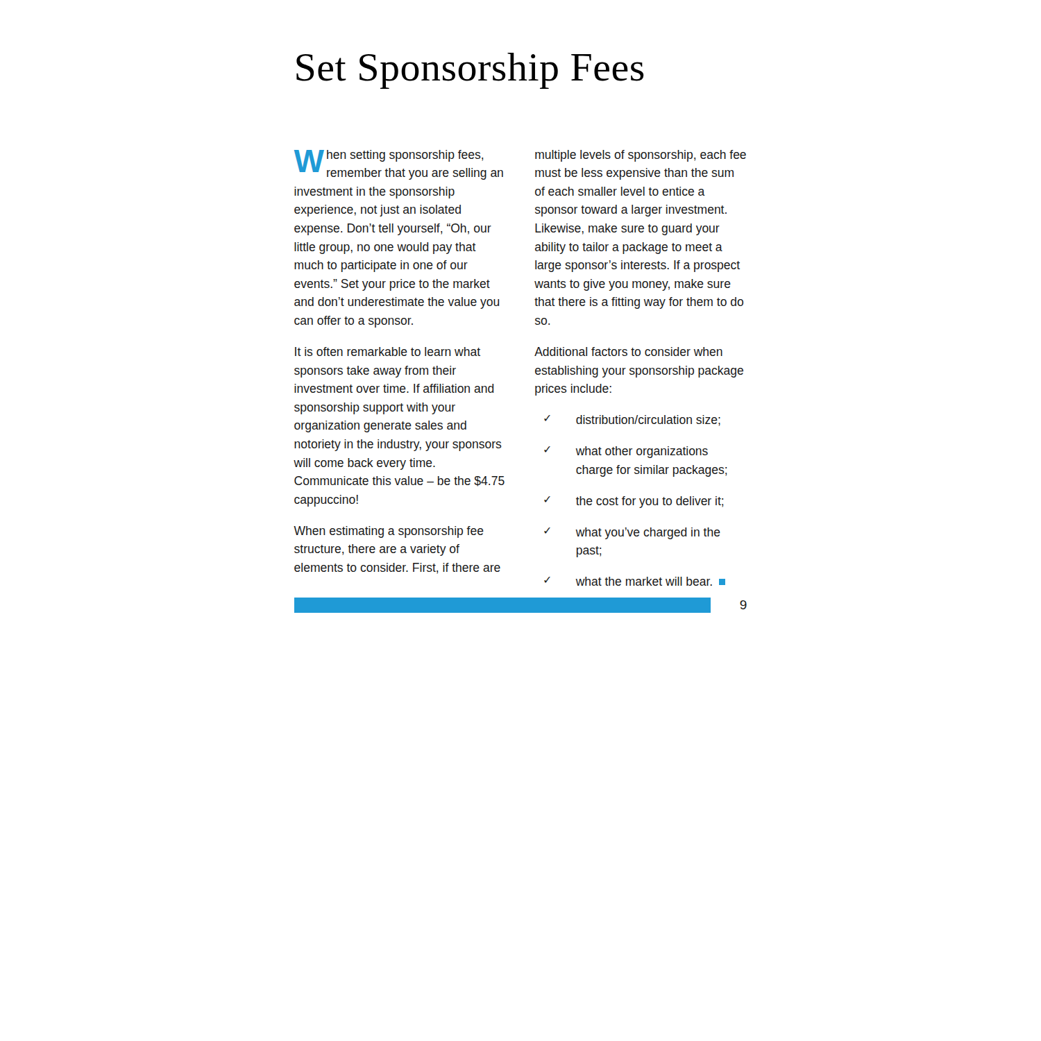Set Sponsorship Fees
When setting sponsorship fees, remember that you are selling an investment in the sponsorship experience, not just an isolated expense. Don’t tell yourself, “Oh, our little group, no one would pay that much to participate in one of our events.” Set your price to the market and don’t underestimate the value you can offer to a sponsor.
It is often remarkable to learn what sponsors take away from their investment over time. If affiliation and sponsorship support with your organization generate sales and notoriety in the industry, your sponsors will come back every time. Communicate this value – be the $4.75 cappuccino!
When estimating a sponsorship fee structure, there are a variety of elements to consider. First, if there are multiple levels of sponsorship, each fee must be less expensive than the sum of each smaller level to entice a sponsor toward a larger investment. Likewise, make sure to guard your ability to tailor a package to meet a large sponsor’s interests. If a prospect wants to give you money, make sure that there is a fitting way for them to do so.
Additional factors to consider when establishing your sponsorship package prices include:
distribution/circulation size;
what other organizations charge for similar packages;
the cost for you to deliver it;
what you’ve charged in the past;
what the market will bear.
9